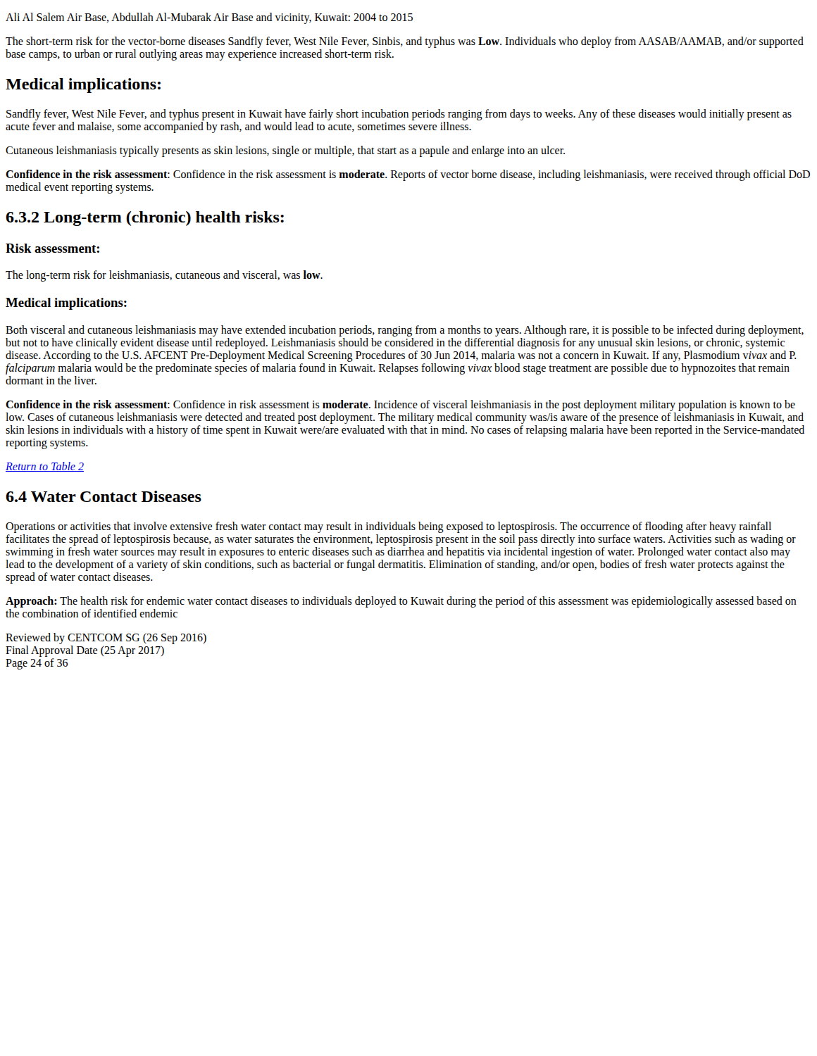Ali Al Salem Air Base, Abdullah Al-Mubarak Air Base and vicinity, Kuwait: 2004 to 2015
The short-term risk for the vector-borne diseases Sandfly fever, West Nile Fever, Sinbis, and typhus was Low. Individuals who deploy from AASAB/AAMAB, and/or supported base camps, to urban or rural outlying areas may experience increased short-term risk.
Medical implications:
Sandfly fever, West Nile Fever, and typhus present in Kuwait have fairly short incubation periods ranging from days to weeks. Any of these diseases would initially present as acute fever and malaise, some accompanied by rash, and would lead to acute, sometimes severe illness.
Cutaneous leishmaniasis typically presents as skin lesions, single or multiple, that start as a papule and enlarge into an ulcer.
Confidence in the risk assessment: Confidence in the risk assessment is moderate. Reports of vector borne disease, including leishmaniasis, were received through official DoD medical event reporting systems.
6.3.2 Long-term (chronic) health risks:
Risk assessment:
The long-term risk for leishmaniasis, cutaneous and visceral, was low.
Medical implications:
Both visceral and cutaneous leishmaniasis may have extended incubation periods, ranging from a months to years. Although rare, it is possible to be infected during deployment, but not to have clinically evident disease until redeployed. Leishmaniasis should be considered in the differential diagnosis for any unusual skin lesions, or chronic, systemic disease. According to the U.S. AFCENT Pre-Deployment Medical Screening Procedures of 30 Jun 2014, malaria was not a concern in Kuwait. If any, Plasmodium vivax and P. falciparum malaria would be the predominate species of malaria found in Kuwait. Relapses following vivax blood stage treatment are possible due to hypnozoites that remain dormant in the liver.
Confidence in the risk assessment: Confidence in risk assessment is moderate. Incidence of visceral leishmaniasis in the post deployment military population is known to be low. Cases of cutaneous leishmaniasis were detected and treated post deployment. The military medical community was/is aware of the presence of leishmaniasis in Kuwait, and skin lesions in individuals with a history of time spent in Kuwait were/are evaluated with that in mind. No cases of relapsing malaria have been reported in the Service-mandated reporting systems.
Return to Table 2
6.4 Water Contact Diseases
Operations or activities that involve extensive fresh water contact may result in individuals being exposed to leptospirosis. The occurrence of flooding after heavy rainfall facilitates the spread of leptospirosis because, as water saturates the environment, leptospirosis present in the soil pass directly into surface waters. Activities such as wading or swimming in fresh water sources may result in exposures to enteric diseases such as diarrhea and hepatitis via incidental ingestion of water. Prolonged water contact also may lead to the development of a variety of skin conditions, such as bacterial or fungal dermatitis. Elimination of standing, and/or open, bodies of fresh water protects against the spread of water contact diseases.
Approach: The health risk for endemic water contact diseases to individuals deployed to Kuwait during the period of this assessment was epidemiologically assessed based on the combination of identified endemic
Reviewed by CENTCOM SG (26 Sep 2016)
Final Approval Date (25 Apr 2017)
Page 24 of 36